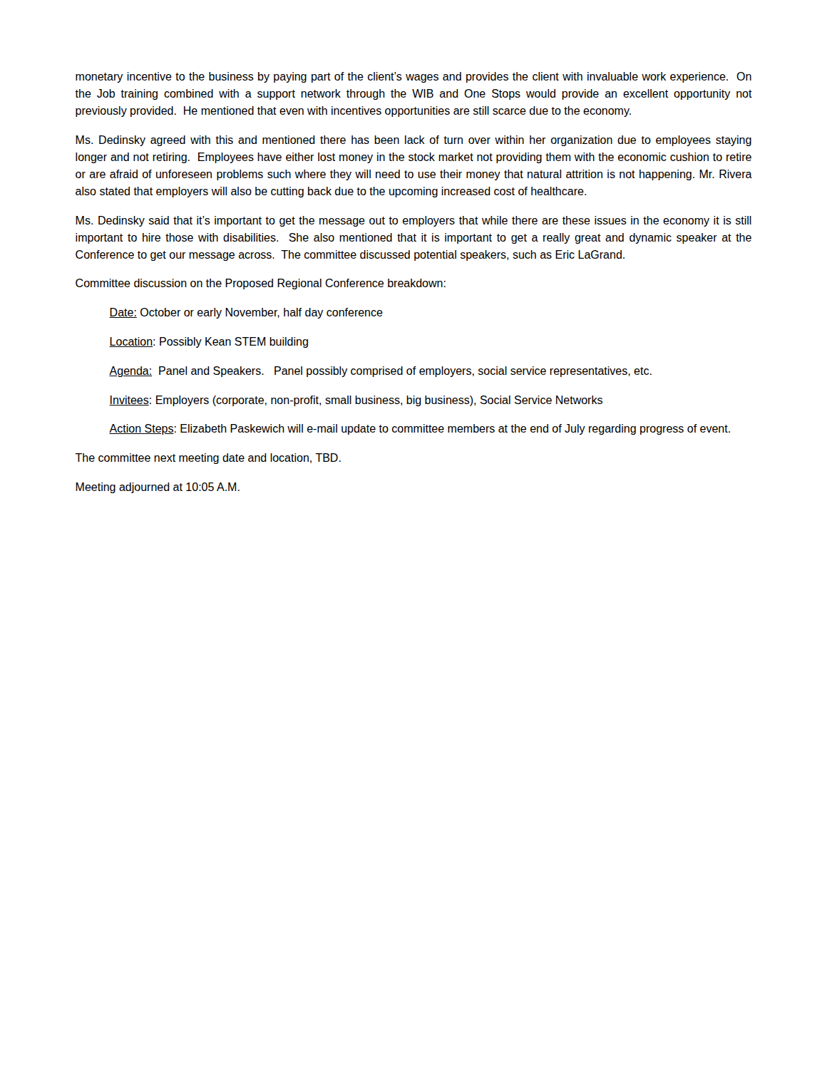monetary incentive to the business by paying part of the client’s wages and provides the client with invaluable work experience. On the Job training combined with a support network through the WIB and One Stops would provide an excellent opportunity not previously provided. He mentioned that even with incentives opportunities are still scarce due to the economy.
Ms. Dedinsky agreed with this and mentioned there has been lack of turn over within her organization due to employees staying longer and not retiring. Employees have either lost money in the stock market not providing them with the economic cushion to retire or are afraid of unforeseen problems such where they will need to use their money that natural attrition is not happening. Mr. Rivera also stated that employers will also be cutting back due to the upcoming increased cost of healthcare.
Ms. Dedinsky said that it’s important to get the message out to employers that while there are these issues in the economy it is still important to hire those with disabilities. She also mentioned that it is important to get a really great and dynamic speaker at the Conference to get our message across. The committee discussed potential speakers, such as Eric LaGrand.
Committee discussion on the Proposed Regional Conference breakdown:
Date: October or early November, half day conference
Location: Possibly Kean STEM building
Agenda: Panel and Speakers. Panel possibly comprised of employers, social service representatives, etc.
Invitees: Employers (corporate, non-profit, small business, big business), Social Service Networks
Action Steps: Elizabeth Paskewich will e-mail update to committee members at the end of July regarding progress of event.
The committee next meeting date and location, TBD.
Meeting adjourned at 10:05 A.M.